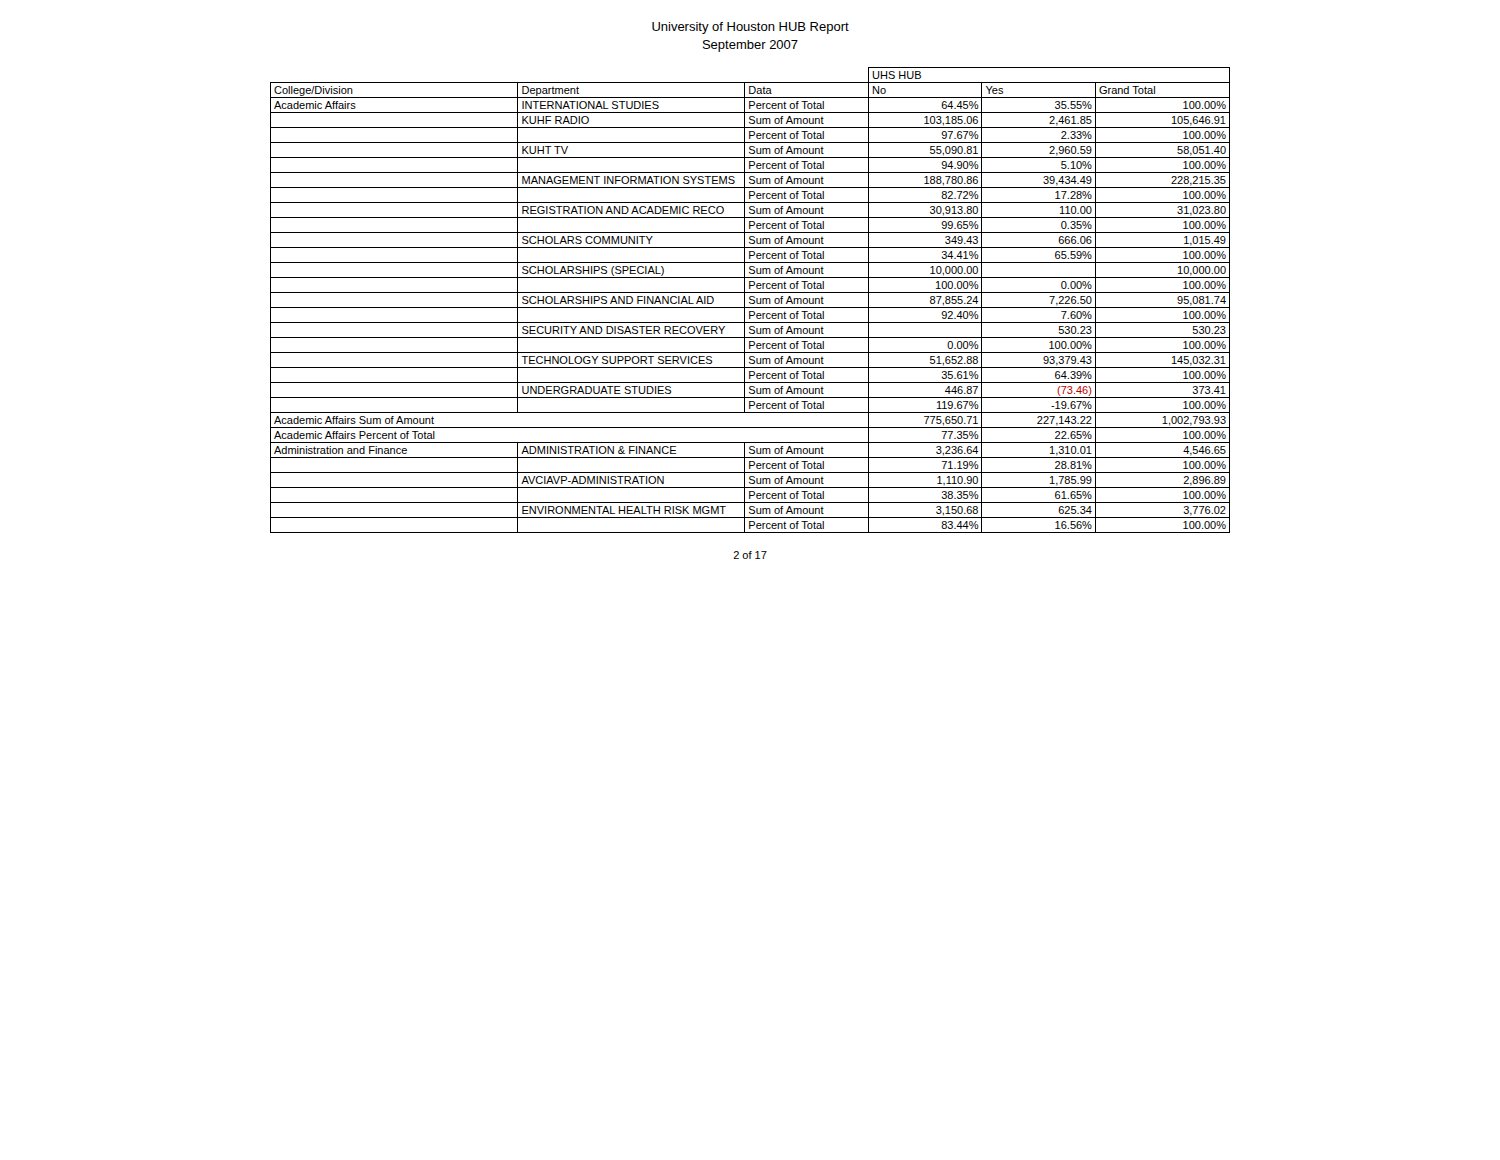University of Houston HUB Report
September 2007
| | | | UHS HUB |
| College/Division | Department | Data | No | Yes | Grand Total |
| Academic Affairs | INTERNATIONAL STUDIES | Percent of Total | 64.45% | 35.55% | 100.00% |
| | KUHF RADIO | Sum of Amount | 103,185.06 | 2,461.85 | 105,646.91 |
| | | Percent of Total | 97.67% | 2.33% | 100.00% |
| | KUHT TV | Sum of Amount | 55,090.81 | 2,960.59 | 58,051.40 |
| | | Percent of Total | 94.90% | 5.10% | 100.00% |
| | MANAGEMENT INFORMATION SYSTEMS | Sum of Amount | 188,780.86 | 39,434.49 | 228,215.35 |
| | | Percent of Total | 82.72% | 17.28% | 100.00% |
| | REGISTRATION AND ACADEMIC RECO | Sum of Amount | 30,913.80 | 110.00 | 31,023.80 |
| | | Percent of Total | 99.65% | 0.35% | 100.00% |
| | SCHOLARS COMMUNITY | Sum of Amount | 349.43 | 666.06 | 1,015.49 |
| | | Percent of Total | 34.41% | 65.59% | 100.00% |
| | SCHOLARSHIPS (SPECIAL) | Sum of Amount | 10,000.00 | | 10,000.00 |
| | | Percent of Total | 100.00% | 0.00% | 100.00% |
| | SCHOLARSHIPS AND FINANCIAL AID | Sum of Amount | 87,855.24 | 7,226.50 | 95,081.74 |
| | | Percent of Total | 92.40% | 7.60% | 100.00% |
| | SECURITY AND DISASTER RECOVERY | Sum of Amount | | 530.23 | 530.23 |
| | | Percent of Total | 0.00% | 100.00% | 100.00% |
| | TECHNOLOGY SUPPORT SERVICES | Sum of Amount | 51,652.88 | 93,379.43 | 145,032.31 |
| | | Percent of Total | 35.61% | 64.39% | 100.00% |
| | UNDERGRADUATE STUDIES | Sum of Amount | 446.87 | (73.46) | 373.41 |
| | | Percent of Total | 119.67% | -19.67% | 100.00% |
| Academic Affairs Sum of Amount | 775,650.71 | 227,143.22 | 1,002,793.93 |
| Academic Affairs Percent of Total | 77.35% | 22.65% | 100.00% |
| Administration and Finance | ADMINISTRATION & FINANCE | Sum of Amount | 3,236.64 | 1,310.01 | 4,546.65 |
| | | Percent of Total | 71.19% | 28.81% | 100.00% |
| | AVCIAVP-ADMINISTRATION | Sum of Amount | 1,110.90 | 1,785.99 | 2,896.89 |
| | | Percent of Total | 38.35% | 61.65% | 100.00% |
| | ENVIRONMENTAL HEALTH RISK MGMT | Sum of Amount | 3,150.68 | 625.34 | 3,776.02 |
| | | Percent of Total | 83.44% | 16.56% | 100.00% |
2 of 17